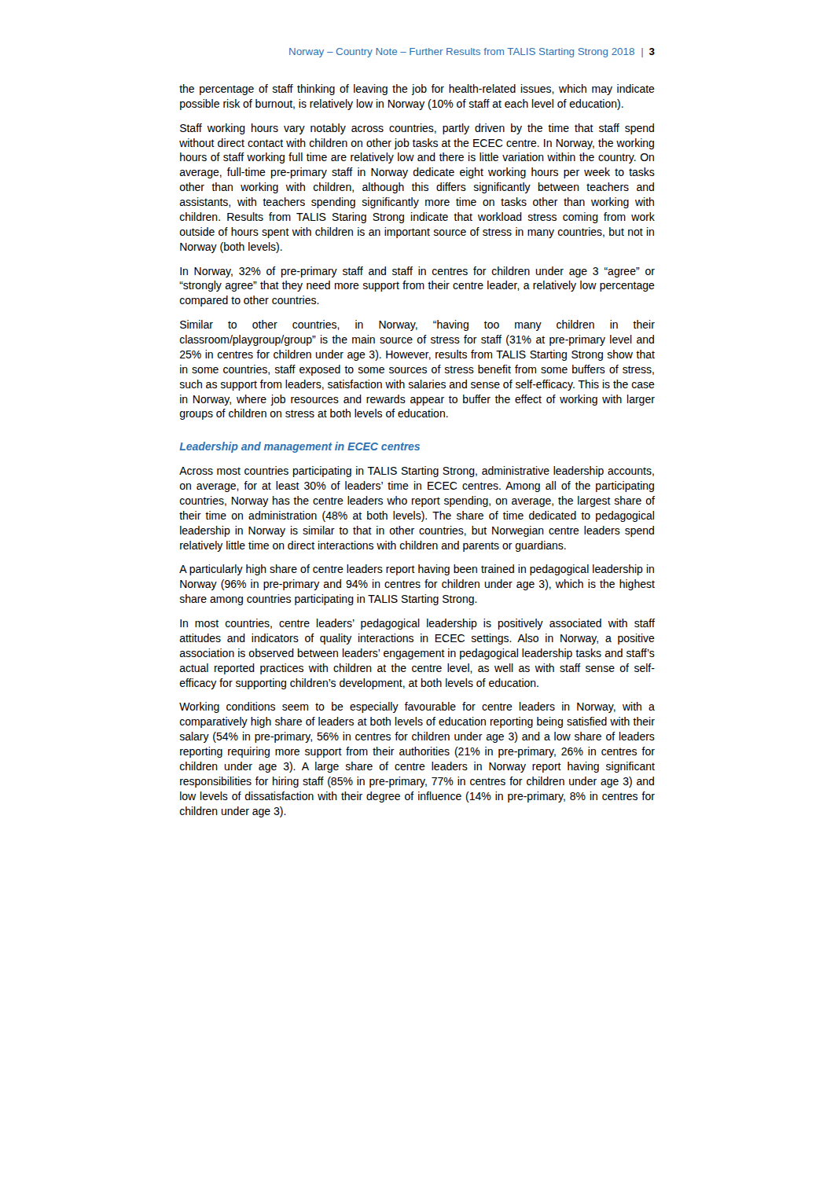Norway – Country Note – Further Results from TALIS Starting Strong 2018 | 3
the percentage of staff thinking of leaving the job for health-related issues, which may indicate possible risk of burnout, is relatively low in Norway (10% of staff at each level of education).
Staff working hours vary notably across countries, partly driven by the time that staff spend without direct contact with children on other job tasks at the ECEC centre. In Norway, the working hours of staff working full time are relatively low and there is little variation within the country. On average, full-time pre-primary staff in Norway dedicate eight working hours per week to tasks other than working with children, although this differs significantly between teachers and assistants, with teachers spending significantly more time on tasks other than working with children. Results from TALIS Staring Strong indicate that workload stress coming from work outside of hours spent with children is an important source of stress in many countries, but not in Norway (both levels).
In Norway, 32% of pre-primary staff and staff in centres for children under age 3 “agree” or “strongly agree” that they need more support from their centre leader, a relatively low percentage compared to other countries.
Similar to other countries, in Norway, “having too many children in their classroom/playgroup/group” is the main source of stress for staff (31% at pre-primary level and 25% in centres for children under age 3). However, results from TALIS Starting Strong show that in some countries, staff exposed to some sources of stress benefit from some buffers of stress, such as support from leaders, satisfaction with salaries and sense of self-efficacy. This is the case in Norway, where job resources and rewards appear to buffer the effect of working with larger groups of children on stress at both levels of education.
Leadership and management in ECEC centres
Across most countries participating in TALIS Starting Strong, administrative leadership accounts, on average, for at least 30% of leaders’ time in ECEC centres. Among all of the participating countries, Norway has the centre leaders who report spending, on average, the largest share of their time on administration (48% at both levels). The share of time dedicated to pedagogical leadership in Norway is similar to that in other countries, but Norwegian centre leaders spend relatively little time on direct interactions with children and parents or guardians.
A particularly high share of centre leaders report having been trained in pedagogical leadership in Norway (96% in pre-primary and 94% in centres for children under age 3), which is the highest share among countries participating in TALIS Starting Strong.
In most countries, centre leaders’ pedagogical leadership is positively associated with staff attitudes and indicators of quality interactions in ECEC settings. Also in Norway, a positive association is observed between leaders’ engagement in pedagogical leadership tasks and staff’s actual reported practices with children at the centre level, as well as with staff sense of self-efficacy for supporting children’s development, at both levels of education.
Working conditions seem to be especially favourable for centre leaders in Norway, with a comparatively high share of leaders at both levels of education reporting being satisfied with their salary (54% in pre-primary, 56% in centres for children under age 3) and a low share of leaders reporting requiring more support from their authorities (21% in pre-primary, 26% in centres for children under age 3). A large share of centre leaders in Norway report having significant responsibilities for hiring staff (85% in pre-primary, 77% in centres for children under age 3) and low levels of dissatisfaction with their degree of influence (14% in pre-primary, 8% in centres for children under age 3).